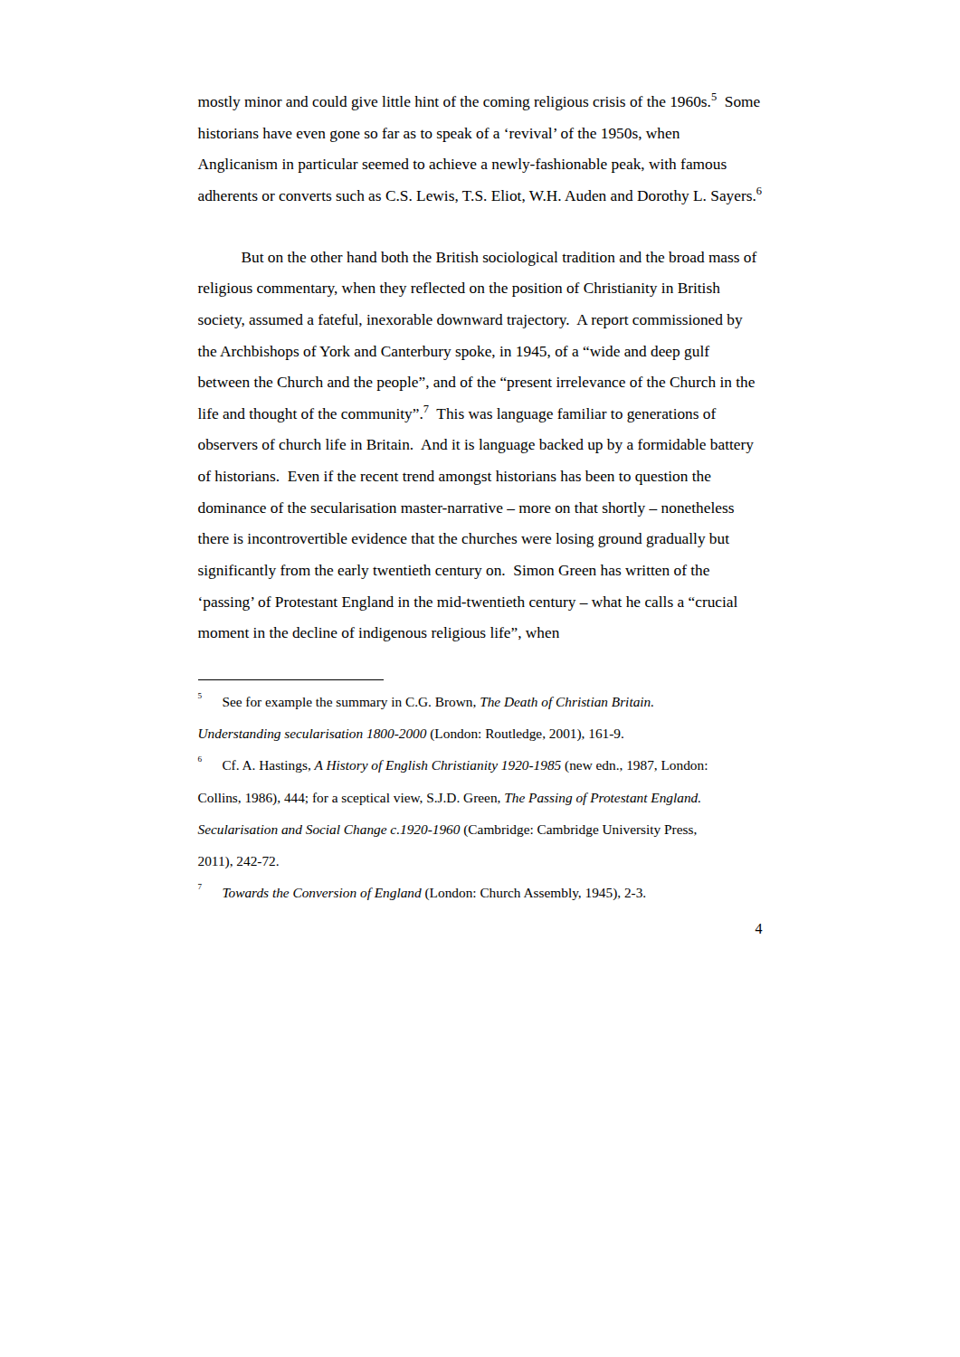mostly minor and could give little hint of the coming religious crisis of the 1960s.5 Some historians have even gone so far as to speak of a ‘revival’ of the 1950s, when Anglicanism in particular seemed to achieve a newly-fashionable peak, with famous adherents or converts such as C.S. Lewis, T.S. Eliot, W.H. Auden and Dorothy L. Sayers.6
But on the other hand both the British sociological tradition and the broad mass of religious commentary, when they reflected on the position of Christianity in British society, assumed a fateful, inexorable downward trajectory. A report commissioned by the Archbishops of York and Canterbury spoke, in 1945, of a “wide and deep gulf between the Church and the people”, and of the “present irrelevance of the Church in the life and thought of the community”.7 This was language familiar to generations of observers of church life in Britain. And it is language backed up by a formidable battery of historians. Even if the recent trend amongst historians has been to question the dominance of the secularisation master-narrative – more on that shortly – nonetheless there is incontrovertible evidence that the churches were losing ground gradually but significantly from the early twentieth century on. Simon Green has written of the ‘passing’ of Protestant England in the mid-twentieth century – what he calls a “crucial moment in the decline of indigenous religious life”, when
5 See for example the summary in C.G. Brown, The Death of Christian Britain.
Understanding secularisation 1800-2000 (London: Routledge, 2001), 161-9.
6 Cf. A. Hastings, A History of English Christianity 1920-1985 (new edn., 1987, London:
Collins, 1986), 444; for a sceptical view, S.J.D. Green, The Passing of Protestant England.
Secularisation and Social Change c.1920-1960 (Cambridge: Cambridge University Press,
2011), 242-72.
7 Towards the Conversion of England (London: Church Assembly, 1945), 2-3.
4